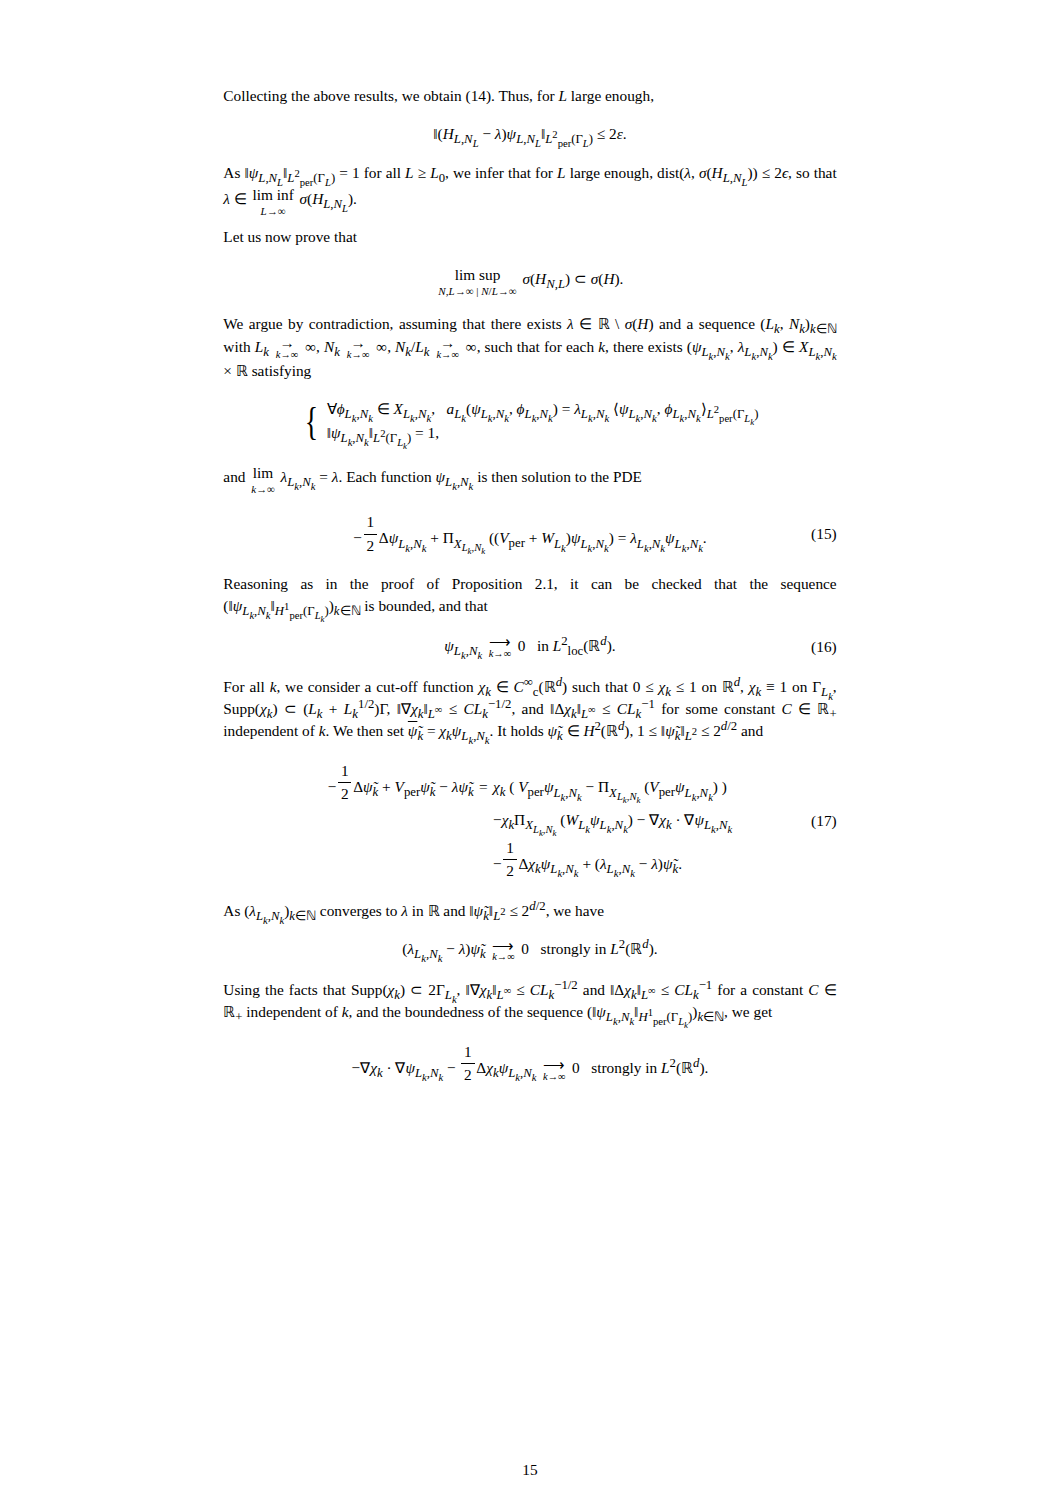Collecting the above results, we obtain (14). Thus, for L large enough,
‖(HL,NL − λ)ψL,NL‖L2per(ΓL) ≤ 2ε.
As ‖ψL,NL‖L2per(ΓL) = 1 for all L ≥ L0, we infer that for L large enough, dist(λ, σ(HL,NL)) ≤ 2ϵ, so that λ ∈ lim inf L→∞ σ(HL,NL).
Let us now prove that
lim sup N,L→∞ | N/L→∞ σ(HN,L) ⊂ σ(H).
We argue by contradiction, assuming that there exists λ ∈ ℝ \ σ(H) and a sequence (Lk, Nk)k∈ℕ with Lk →k→∞ ∞, Nk →k→∞ ∞, Nk/Lk →k→∞ ∞, such that for each k, there exists (ψLk,Nk, λLk,Nk) ∈ XLk,Nk × ℝ satisfying
{ ∀ϕLk,Nk ∈ XLk,Nk, aLk(ψLk,Nk, ϕLk,Nk) = λLk,Nk ⟨ψLk,Nk, ϕLk,Nk⟩L2per(ΓLk) ‖ψLk,Nk‖L2(ΓLk) = 1,
and lim k→∞ λLk,Nk = λ. Each function ψLk,Nk is then solution to the PDE
−12 ΔψLk,Nk + ΠXLk,Nk ((Vper + WLk)ψLk,Nk) = λLk,NkψLk,Nk.
(15)
Reasoning as in the proof of Proposition 2.1, it can be checked that the sequence (‖ψLk,Nk‖H1per(ΓLk))k∈ℕ is bounded, and that
ψLk,Nk ⟶k→∞ 0 in L2loc(ℝd).
(16)
For all k, we consider a cut-off function χk ∈ C∞c(ℝd) such that 0 ≤ χk ≤ 1 on ℝd, χk ≡ 1 on ΓLk, Supp(χk) ⊂ (Lk + Lk1/2)Γ, ‖∇χk‖L∞ ≤ CLk−1/2, and ‖Δχk‖L∞ ≤ CLk−1 for some constant C ∈ ℝ+ independent of k. We then set ψ̃k = χkψLk,Nk. It holds ψ̃k ∈ H2(ℝd), 1 ≤ ‖ψ̃k‖L2 ≤ 2d/2 and
−12 Δψ̃k + Vperψ̃k − λψ̃k = χk ( VperψLk,Nk − ΠXLk,Nk (VperψLk,Nk) )
−χkΠXLk,Nk (WLkψLk,Nk) − ∇χk · ∇ψLk,Nk
−12 ΔχkψLk,Nk + (λLk,Nk − λ)ψ̃k.
(17)
As (λLk,Nk)k∈ℕ converges to λ in ℝ and ‖ψ̃k‖L2 ≤ 2d/2, we have
(λLk,Nk − λ)ψ̃k ⟶k→∞ 0 strongly in L2(ℝd).
Using the facts that Supp(χk) ⊂ 2ΓLk, ‖∇χk‖L∞ ≤ CLk−1/2 and ‖Δχk‖L∞ ≤ CLk−1 for a constant C ∈ ℝ+ independent of k, and the boundedness of the sequence (‖ψLk,Nk‖H1per(ΓLk))k∈ℕ, we get
−∇χk · ∇ψLk,Nk − 12 ΔχkψLk,Nk ⟶k→∞ 0 strongly in L2(ℝd).
15